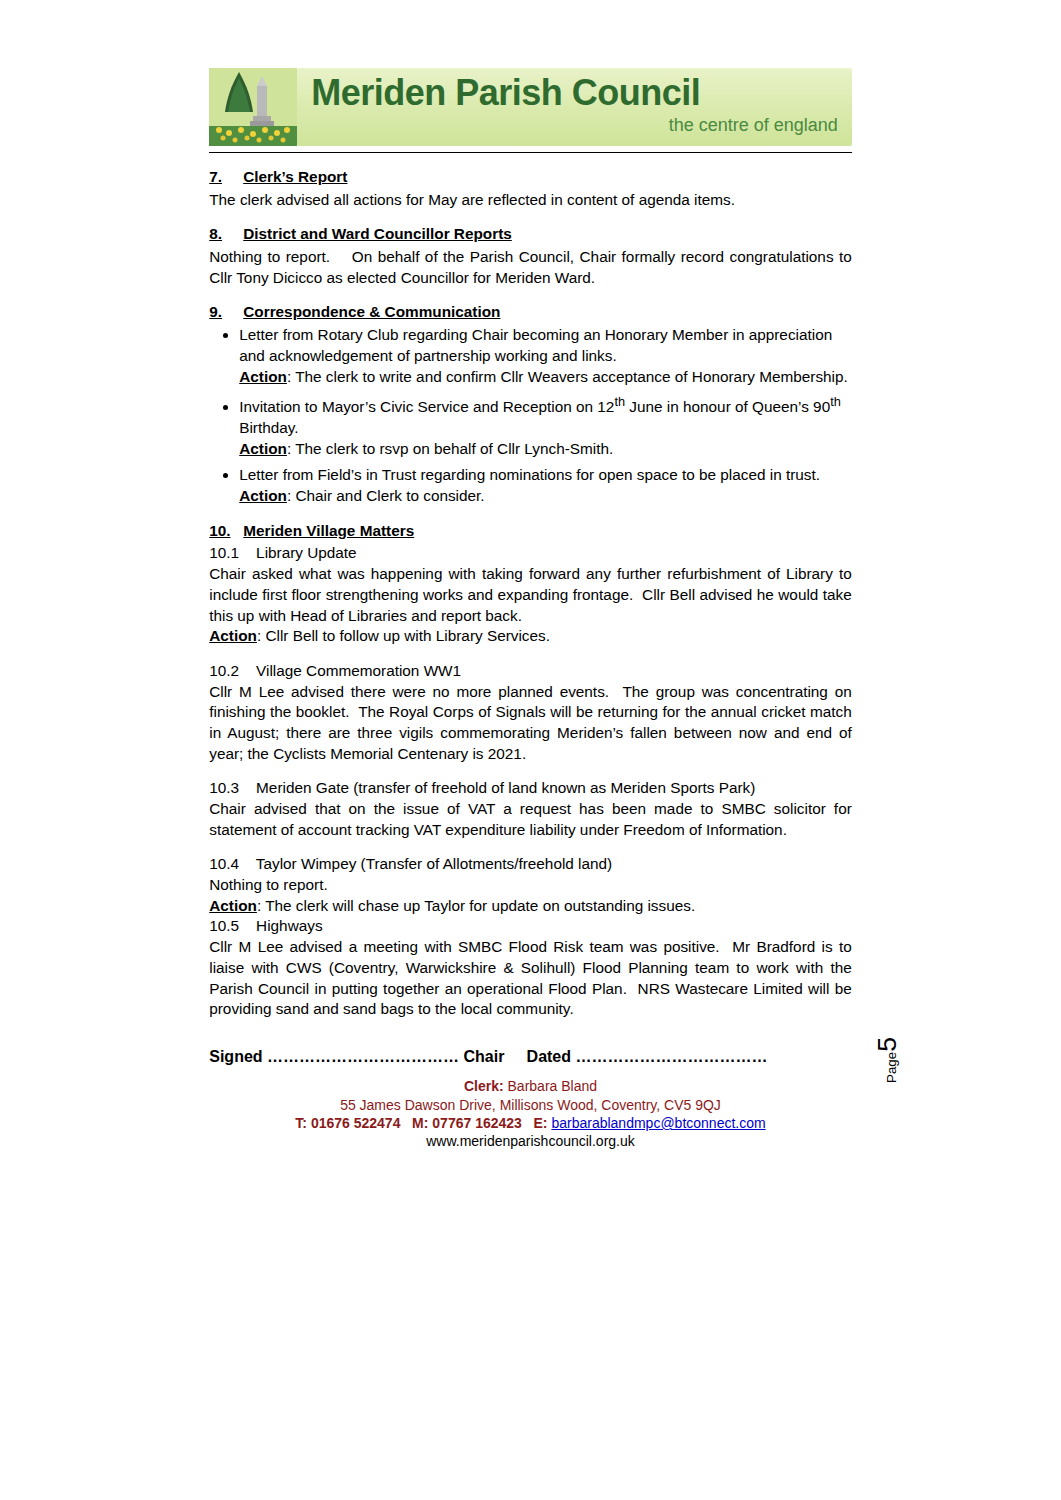Meriden Parish Council
the centre of england
7. Clerk’s Report
The clerk advised all actions for May are reflected in content of agenda items.
8. District and Ward Councillor Reports
Nothing to report. On behalf of the Parish Council, Chair formally record congratulations to Cllr Tony Dicicco as elected Councillor for Meriden Ward.
9. Correspondence & Communication
Letter from Rotary Club regarding Chair becoming an Honorary Member in appreciation and acknowledgement of partnership working and links.
Action: The clerk to write and confirm Cllr Weavers acceptance of Honorary Membership.
Invitation to Mayor’s Civic Service and Reception on 12th June in honour of Queen’s 90th Birthday.
Action: The clerk to rsvp on behalf of Cllr Lynch-Smith.
Letter from Field’s in Trust regarding nominations for open space to be placed in trust.
Action: Chair and Clerk to consider.
10. Meriden Village Matters
10.1 Library Update
Chair asked what was happening with taking forward any further refurbishment of Library to include first floor strengthening works and expanding frontage. Cllr Bell advised he would take this up with Head of Libraries and report back.
Action: Cllr Bell to follow up with Library Services.
10.2 Village Commemoration WW1
Cllr M Lee advised there were no more planned events. The group was concentrating on finishing the booklet. The Royal Corps of Signals will be returning for the annual cricket match in August; there are three vigils commemorating Meriden’s fallen between now and end of year; the Cyclists Memorial Centenary is 2021.
10.3 Meriden Gate (transfer of freehold of land known as Meriden Sports Park)
Chair advised that on the issue of VAT a request has been made to SMBC solicitor for statement of account tracking VAT expenditure liability under Freedom of Information.
10.4 Taylor Wimpey (Transfer of Allotments/freehold land)
Nothing to report.
Action: The clerk will chase up Taylor for update on outstanding issues.
10.5 Highways
Cllr M Lee advised a meeting with SMBC Flood Risk team was positive. Mr Bradford is to liaise with CWS (Coventry, Warwickshire & Solihull) Flood Planning team to work with the Parish Council in putting together an operational Flood Plan. NRS Wastecare Limited will be providing sand and sand bags to the local community.
Signed ……………………………… Chair Dated ………………………………
Page 5
Clerk: Barbara Bland
55 James Dawson Drive, Millisons Wood, Coventry, CV5 9QJ
T: 01676 522474 M: 07767 162423 E: barbarablandmpc@btconnect.com
www.meridenparishcouncil.org.uk